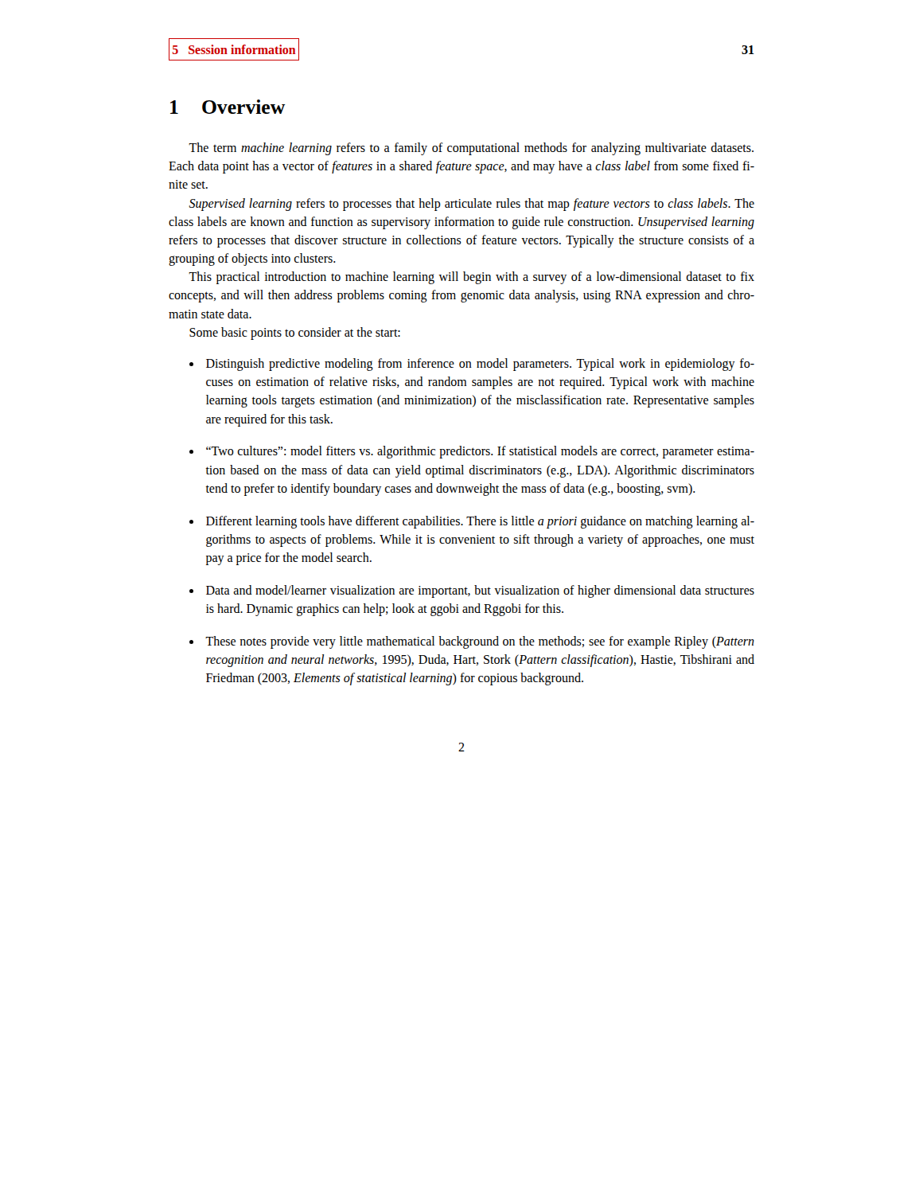5 Session information 31
1 Overview
The term machine learning refers to a family of computational methods for analyzing multivariate datasets. Each data point has a vector of features in a shared feature space, and may have a class label from some fixed finite set.
Supervised learning refers to processes that help articulate rules that map feature vectors to class labels. The class labels are known and function as supervisory information to guide rule construction. Unsupervised learning refers to processes that discover structure in collections of feature vectors. Typically the structure consists of a grouping of objects into clusters.
This practical introduction to machine learning will begin with a survey of a low-dimensional dataset to fix concepts, and will then address problems coming from genomic data analysis, using RNA expression and chromatin state data.
Some basic points to consider at the start:
Distinguish predictive modeling from inference on model parameters. Typical work in epidemiology focuses on estimation of relative risks, and random samples are not required. Typical work with machine learning tools targets estimation (and minimization) of the misclassification rate. Representative samples are required for this task.
“Two cultures”: model fitters vs. algorithmic predictors. If statistical models are correct, parameter estimation based on the mass of data can yield optimal discriminators (e.g., LDA). Algorithmic discriminators tend to prefer to identify boundary cases and downweight the mass of data (e.g., boosting, svm).
Different learning tools have different capabilities. There is little a priori guidance on matching learning algorithms to aspects of problems. While it is convenient to sift through a variety of approaches, one must pay a price for the model search.
Data and model/learner visualization are important, but visualization of higher dimensional data structures is hard. Dynamic graphics can help; look at ggobi and Rggobi for this.
These notes provide very little mathematical background on the methods; see for example Ripley (Pattern recognition and neural networks, 1995), Duda, Hart, Stork (Pattern classification), Hastie, Tibshirani and Friedman (2003, Elements of statistical learning) for copious background.
2